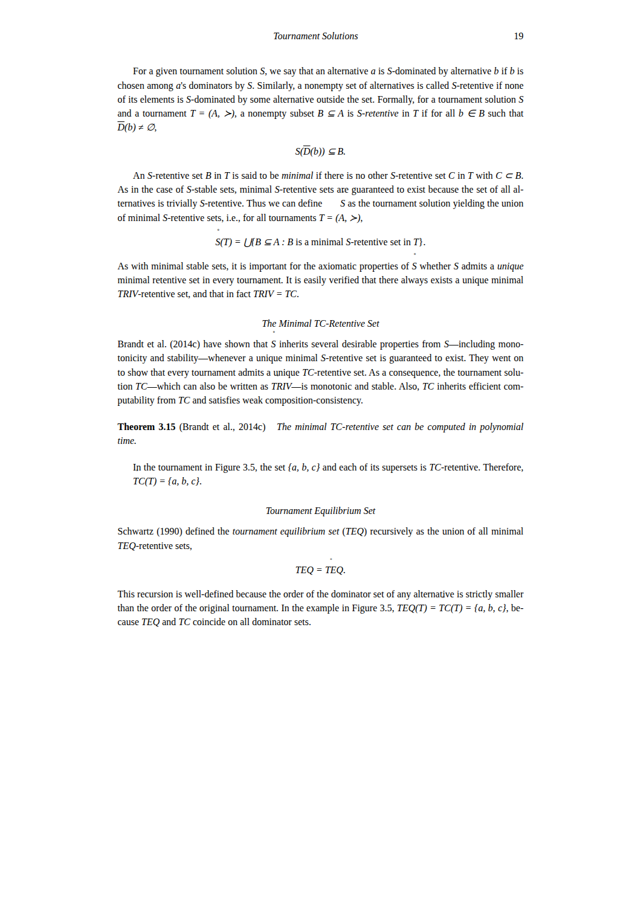Tournament Solutions 19
For a given tournament solution S, we say that an alternative a is S-dominated by alternative b if b is chosen among a's dominators by S. Similarly, a nonempty set of alternatives is called S-retentive if none of its elements is S-dominated by some alternative outside the set. Formally, for a tournament solution S and a tournament T = (A, ≻), a nonempty subset B ⊆ A is S-retentive in T if for all b ∈ B such that D(b) ≠ ∅,
S(D(b)) ⊆ B.
An S-retentive set B in T is said to be minimal if there is no other S-retentive set C in T with C ⊂ B. As in the case of S-stable sets, minimal S-retentive sets are guaranteed to exist because the set of all alternatives is trivially S-retentive. Thus we can define S as the tournament solution yielding the union of minimal S-retentive sets, i.e., for all tournaments T = (A, ≻),
S(T) = ⋃{B ⊆ A : B is a minimal S-retentive set in T}.
As with minimal stable sets, it is important for the axiomatic properties of S whether S admits a unique minimal retentive set in every tournament. It is easily verified that there always exists a unique minimal TRIV-retentive set, and that in fact TRIV = TC.
The Minimal TC-Retentive Set
Brandt et al. (2014c) have shown that S inherits several desirable properties from S—including monotonicity and stability—whenever a unique minimal S-retentive set is guaranteed to exist. They went on to show that every tournament admits a unique TC-retentive set. As a consequence, the tournament solution TC—which can also be written as TRIV—is monotonic and stable. Also, TC inherits efficient computability from TC and satisfies weak composition-consistency.
Theorem 3.15 (Brandt et al., 2014c) The minimal TC-retentive set can be computed in polynomial time.
In the tournament in Figure 3.5, the set {a, b, c} and each of its supersets is TC-retentive. Therefore, TC(T) = {a, b, c}.
Tournament Equilibrium Set
Schwartz (1990) defined the tournament equilibrium set (TEQ) recursively as the union of all minimal TEQ-retentive sets,
TEQ = TEQ.
This recursion is well-defined because the order of the dominator set of any alternative is strictly smaller than the order of the original tournament. In the example in Figure 3.5, TEQ(T) = TC(T) = {a, b, c}, because TEQ and TC coincide on all dominator sets.